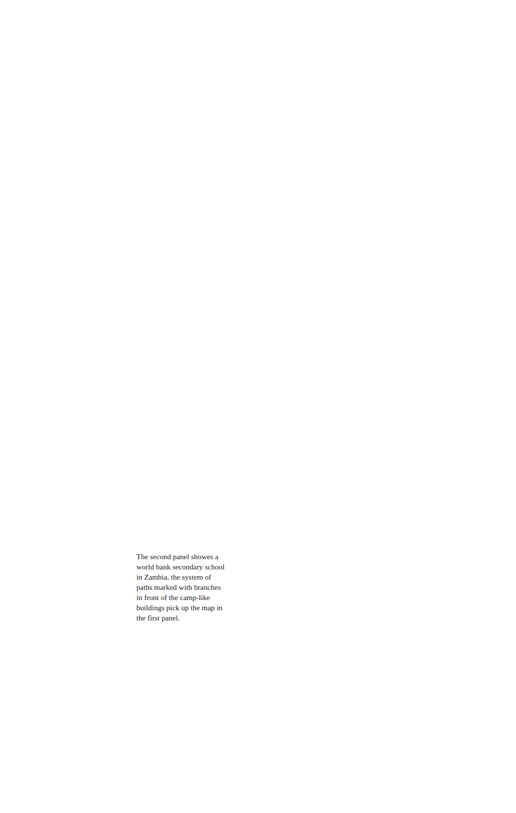The second panel showes a world bank secondary school in Zambia, the system of paths marked with branches in front of the camp-like buildings pick up the map in the first panel.